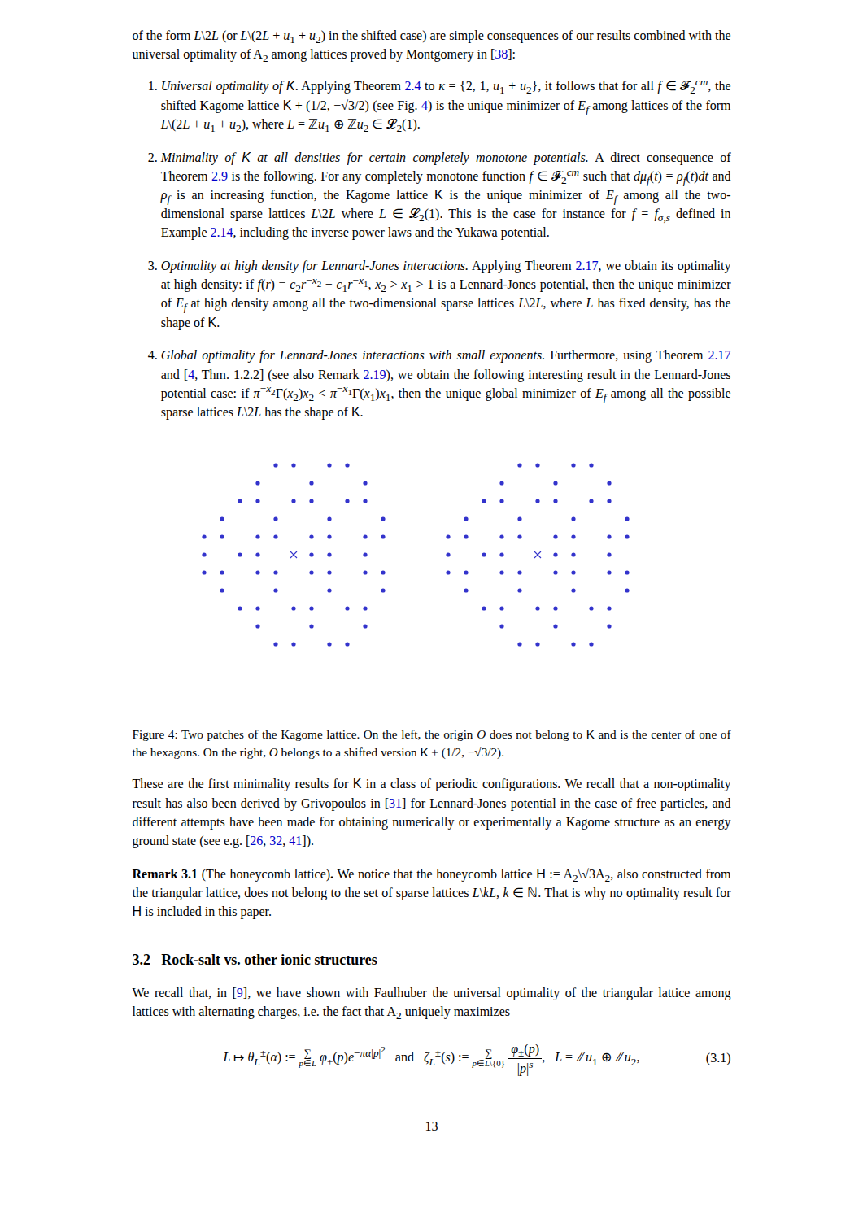of the form L\2L (or L\(2L + u1 + u2) in the shifted case) are simple consequences of our results combined with the universal optimality of A2 among lattices proved by Montgomery in [38]:
Universal optimality of K. Applying Theorem 2.4 to κ = {2, 1, u1 + u2}, it follows that for all f ∈ 𝓕2cm, the shifted Kagome lattice K + (1/2, −√3/2) (see Fig. 4) is the unique minimizer of Ef among lattices of the form L\(2L + u1 + u2), where L = ℤu1 ⊕ ℤu2 ∈ 𝓛2(1).
Minimality of K at all densities for certain completely monotone potentials. A direct consequence of Theorem 2.9 is the following. For any completely monotone function f ∈ 𝓕2cm such that dμf(t) = ρf(t)dt and ρf is an increasing function, the Kagome lattice K is the unique minimizer of Ef among all the two-dimensional sparse lattices L\2L where L ∈ 𝓛2(1). This is the case for instance for f = fσ,s defined in Example 2.14, including the inverse power laws and the Yukawa potential.
Optimality at high density for Lennard-Jones interactions. Applying Theorem 2.17, we obtain its optimality at high density: if f(r) = c2r−x2 − c1r−x1, x2 > x1 > 1 is a Lennard-Jones potential, then the unique minimizer of Ef at high density among all the two-dimensional sparse lattices L\2L, where L has fixed density, has the shape of K.
Global optimality for Lennard-Jones interactions with small exponents. Furthermore, using Theorem 2.17 and [4, Thm. 1.2.2] (see also Remark 2.19), we obtain the following interesting result in the Lennard-Jones potential case: if π−x2Γ(x2)x2 < π−x1Γ(x1)x1, then the unique global minimizer of Ef among all the possible sparse lattices L\2L has the shape of K.
Figure 4: Two patches of the Kagome lattice. On the left, the origin O does not belong to K and is the center of one of the hexagons. On the right, O belongs to a shifted version K + (1/2, −√3/2).
These are the first minimality results for K in a class of periodic configurations. We recall that a non-optimality result has also been derived by Grivopoulos in [31] for Lennard-Jones potential in the case of free particles, and different attempts have been made for obtaining numerically or experimentally a Kagome structure as an energy ground state (see e.g. [26, 32, 41]).
Remark 3.1 (The honeycomb lattice). We notice that the honeycomb lattice H := A2\√3A2, also constructed from the triangular lattice, does not belong to the set of sparse lattices L\kL, k ∈ ℕ. That is why no optimality result for H is included in this paper.
3.2 Rock-salt vs. other ionic structures
We recall that, in [9], we have shown with Faulhuber the universal optimality of the triangular lattice among lattices with alternating charges, i.e. the fact that A2 uniquely maximizes
L ↦ θL±(α) := ∑
p∈L φ±(p)e−πα|p|2 and ζL±(s) := ∑
p∈L\{0} φ±(p)|p|s, L = ℤu1 ⊕ ℤu2, (3.1)
13